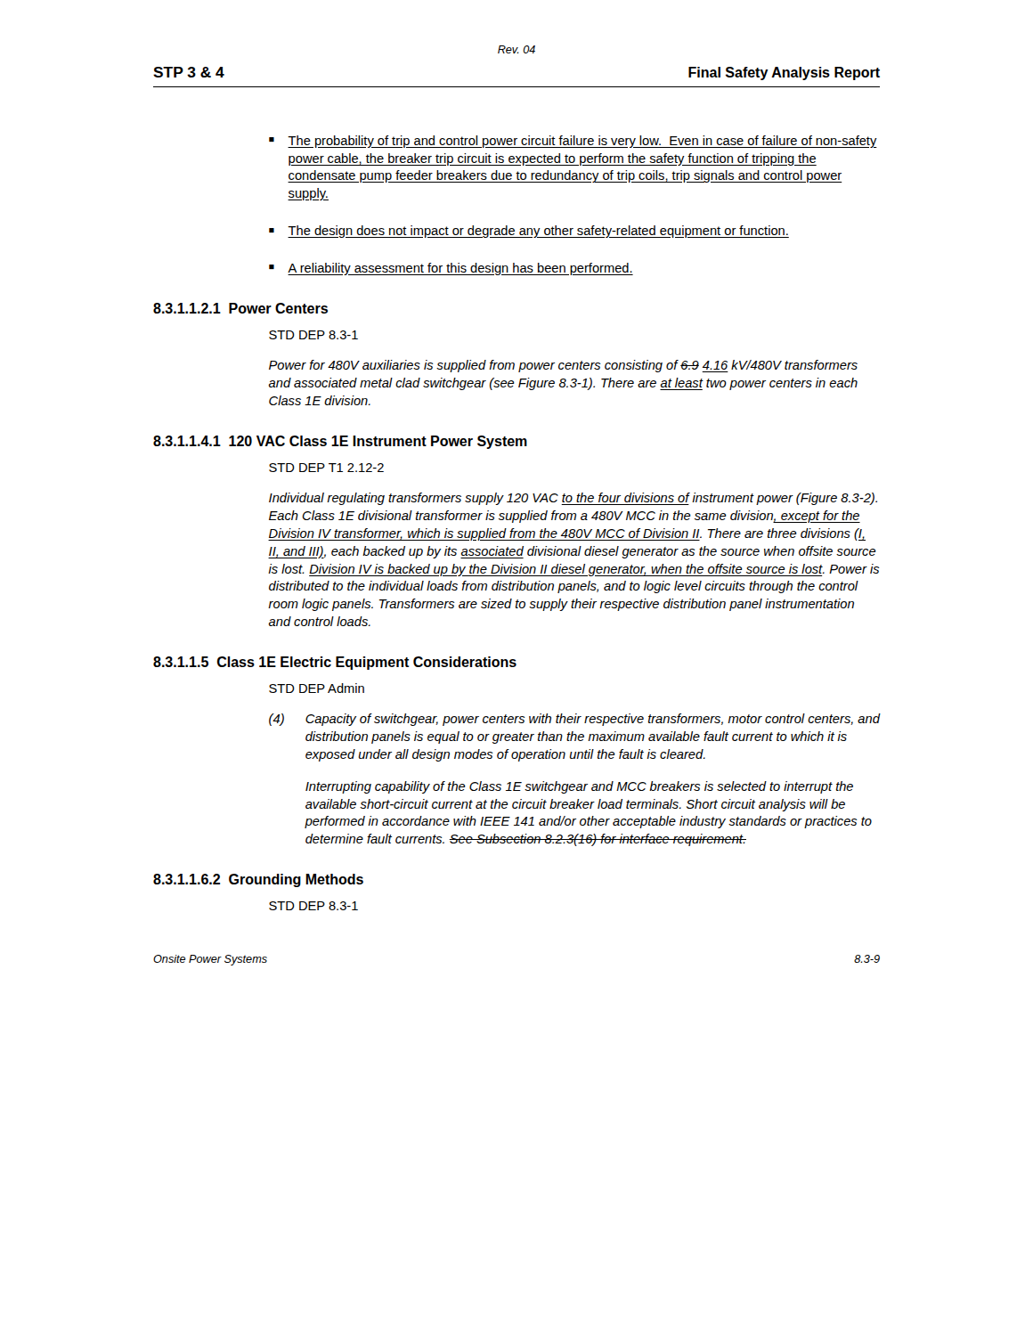Rev. 04
STP 3 & 4 Final Safety Analysis Report
The probability of trip and control power circuit failure is very low. Even in case of failure of non-safety power cable, the breaker trip circuit is expected to perform the safety function of tripping the condensate pump feeder breakers due to redundancy of trip coils, trip signals and control power supply.
The design does not impact or degrade any other safety-related equipment or function.
A reliability assessment for this design has been performed.
8.3.1.1.2.1 Power Centers
STD DEP 8.3-1
Power for 480V auxiliaries is supplied from power centers consisting of 6.9 4.16 kV/480V transformers and associated metal clad switchgear (see Figure 8.3-1). There are at least two power centers in each Class 1E division.
8.3.1.1.4.1 120 VAC Class 1E Instrument Power System
STD DEP T1 2.12-2
Individual regulating transformers supply 120 VAC to the four divisions of instrument power (Figure 8.3-2). Each Class 1E divisional transformer is supplied from a 480V MCC in the same division, except for the Division IV transformer, which is supplied from the 480V MCC of Division II. There are three divisions (I, II, and III), each backed up by its associated divisional diesel generator as the source when offsite source is lost. Division IV is backed up by the Division II diesel generator, when the offsite source is lost. Power is distributed to the individual loads from distribution panels, and to logic level circuits through the control room logic panels. Transformers are sized to supply their respective distribution panel instrumentation and control loads.
8.3.1.1.5 Class 1E Electric Equipment Considerations
STD DEP Admin
(4) Capacity of switchgear, power centers with their respective transformers, motor control centers, and distribution panels is equal to or greater than the maximum available fault current to which it is exposed under all design modes of operation until the fault is cleared.
Interrupting capability of the Class 1E switchgear and MCC breakers is selected to interrupt the available short-circuit current at the circuit breaker load terminals. Short circuit analysis will be performed in accordance with IEEE 141 and/or other acceptable industry standards or practices to determine fault currents. See Subsection 8.2.3(16) for interface requirement.
8.3.1.1.6.2 Grounding Methods
STD DEP 8.3-1
Onsite Power Systems 8.3-9